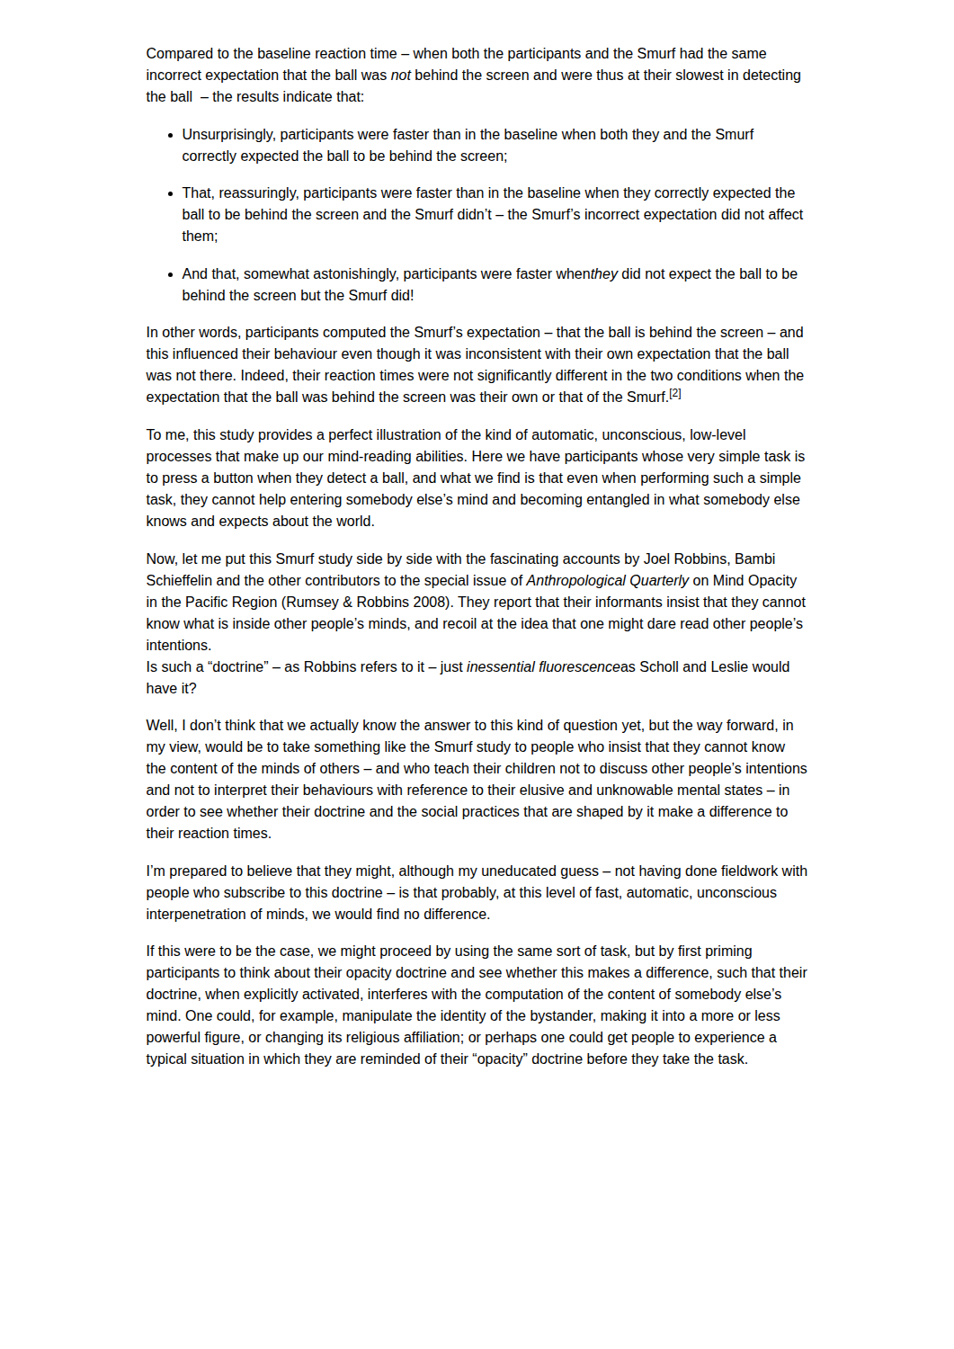Compared to the baseline reaction time – when both the participants and the Smurf had the same incorrect expectation that the ball was not behind the screen and were thus at their slowest in detecting the ball – the results indicate that:
Unsurprisingly, participants were faster than in the baseline when both they and the Smurf correctly expected the ball to be behind the screen;
That, reassuringly, participants were faster than in the baseline when they correctly expected the ball to be behind the screen and the Smurf didn’t – the Smurf’s incorrect expectation did not affect them;
And that, somewhat astonishingly, participants were faster whenthey did not expect the ball to be behind the screen but the Smurf did!
In other words, participants computed the Smurf’s expectation – that the ball is behind the screen – and this influenced their behaviour even though it was inconsistent with their own expectation that the ball was not there. Indeed, their reaction times were not significantly different in the two conditions when the expectation that the ball was behind the screen was their own or that of the Smurf.[2]
To me, this study provides a perfect illustration of the kind of automatic, unconscious, low-level processes that make up our mind-reading abilities. Here we have participants whose very simple task is to press a button when they detect a ball, and what we find is that even when performing such a simple task, they cannot help entering somebody else’s mind and becoming entangled in what somebody else knows and expects about the world.
Now, let me put this Smurf study side by side with the fascinating accounts by Joel Robbins, Bambi Schieffelin and the other contributors to the special issue of Anthropological Quarterly on Mind Opacity in the Pacific Region (Rumsey & Robbins 2008). They report that their informants insist that they cannot know what is inside other people’s minds, and recoil at the idea that one might dare read other people’s intentions.
Is such a “doctrine” – as Robbins refers to it – just inessential fluorescenceas Scholl and Leslie would have it?
Well, I don’t think that we actually know the answer to this kind of question yet, but the way forward, in my view, would be to take something like the Smurf study to people who insist that they cannot know the content of the minds of others – and who teach their children not to discuss other people’s intentions and not to interpret their behaviours with reference to their elusive and unknowable mental states – in order to see whether their doctrine and the social practices that are shaped by it make a difference to their reaction times.
I’m prepared to believe that they might, although my uneducated guess – not having done fieldwork with people who subscribe to this doctrine – is that probably, at this level of fast, automatic, unconscious interpenetration of minds, we would find no difference.
If this were to be the case, we might proceed by using the same sort of task, but by first priming participants to think about their opacity doctrine and see whether this makes a difference, such that their doctrine, when explicitly activated, interferes with the computation of the content of somebody else’s mind. One could, for example, manipulate the identity of the bystander, making it into a more or less powerful figure, or changing its religious affiliation; or perhaps one could get people to experience a typical situation in which they are reminded of their “opacity” doctrine before they take the task.